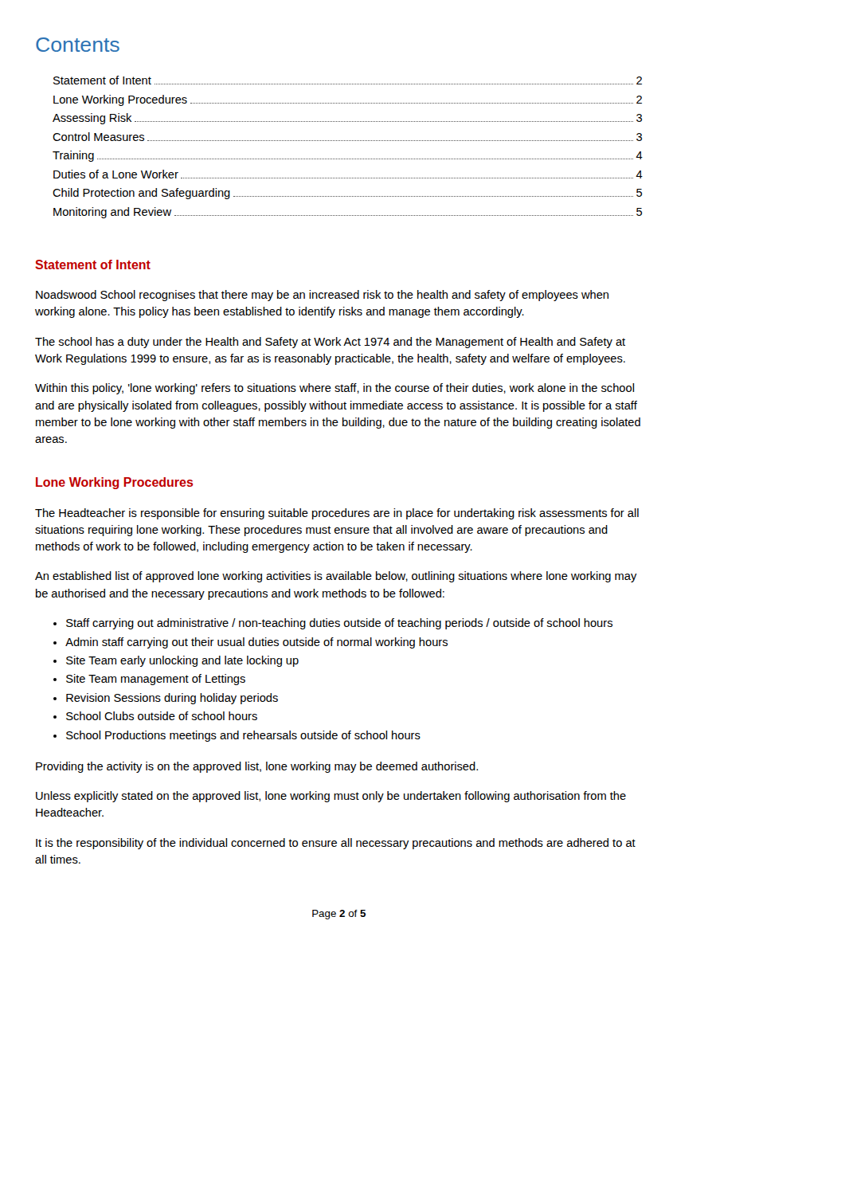Contents
Statement of Intent 2
Lone Working Procedures 2
Assessing Risk 3
Control Measures 3
Training 4
Duties of a Lone Worker 4
Child Protection and Safeguarding 5
Monitoring and Review 5
Statement of Intent
Noadswood School recognises that there may be an increased risk to the health and safety of employees when working alone. This policy has been established to identify risks and manage them accordingly.
The school has a duty under the Health and Safety at Work Act 1974 and the Management of Health and Safety at Work Regulations 1999 to ensure, as far as is reasonably practicable, the health, safety and welfare of employees.
Within this policy, 'lone working' refers to situations where staff, in the course of their duties, work alone in the school and are physically isolated from colleagues, possibly without immediate access to assistance. It is possible for a staff member to be lone working with other staff members in the building, due to the nature of the building creating isolated areas.
Lone Working Procedures
The Headteacher is responsible for ensuring suitable procedures are in place for undertaking risk assessments for all situations requiring lone working. These procedures must ensure that all involved are aware of precautions and methods of work to be followed, including emergency action to be taken if necessary.
An established list of approved lone working activities is available below, outlining situations where lone working may be authorised and the necessary precautions and work methods to be followed:
Staff carrying out administrative / non-teaching duties outside of teaching periods / outside of school hours
Admin staff carrying out their usual duties outside of normal working hours
Site Team early unlocking and late locking up
Site Team management of Lettings
Revision Sessions during holiday periods
School Clubs outside of school hours
School Productions meetings and rehearsals outside of school hours
Providing the activity is on the approved list, lone working may be deemed authorised.
Unless explicitly stated on the approved list, lone working must only be undertaken following authorisation from the Headteacher.
It is the responsibility of the individual concerned to ensure all necessary precautions and methods are adhered to at all times.
Page 2 of 5